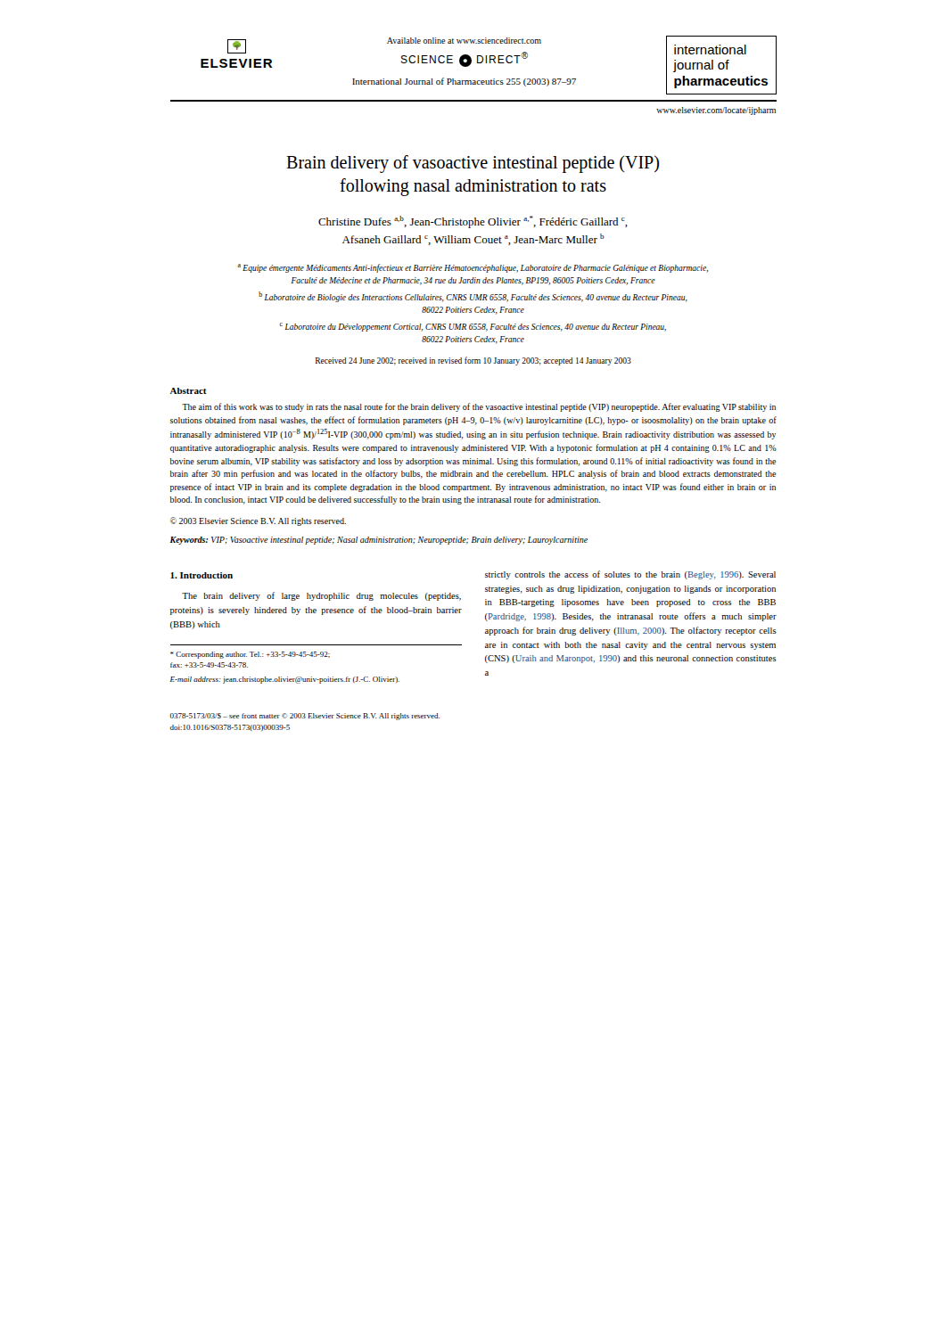🌳
ELSEVIER
Available online at www.sciencedirect.com
SCIENCE ● DIRECT®
International Journal of Pharmaceutics 255 (2003) 87–97
international
journal of
pharmaceutics
www.elsevier.com/locate/ijpharm
Brain delivery of vasoactive intestinal peptide (VIP)
following nasal administration to rats
Christine Dufes a,b, Jean-Christophe Olivier a,*, Frédéric Gaillard c,
Afsaneh Gaillard c, William Couet a, Jean-Marc Muller b
a Equipe émergente Médicaments Anti-infectieux et Barrière Hématoencéphalique, Laboratoire de Pharmacie Galénique et Biopharmacie,
Faculté de Médecine et de Pharmacie, 34 rue du Jardin des Plantes, BP199, 86005 Poitiers Cedex, France
b Laboratoire de Biologie des Interactions Cellulaires, CNRS UMR 6558, Faculté des Sciences, 40 avenue du Recteur Pineau,
86022 Poitiers Cedex, France
c Laboratoire du Développement Cortical, CNRS UMR 6558, Faculté des Sciences, 40 avenue du Recteur Pineau,
86022 Poitiers Cedex, France
Received 24 June 2002; received in revised form 10 January 2003; accepted 14 January 2003
Abstract
The aim of this work was to study in rats the nasal route for the brain delivery of the vasoactive intestinal peptide (VIP) neuropeptide. After evaluating VIP stability in solutions obtained from nasal washes, the effect of formulation parameters (pH 4–9, 0–1% (w/v) lauroylcarnitine (LC), hypo- or isoosmolality) on the brain uptake of intranasally administered VIP (10−8 M)/125I-VIP (300,000 cpm/ml) was studied, using an in situ perfusion technique. Brain radioactivity distribution was assessed by quantitative autoradiographic analysis. Results were compared to intravenously administered VIP. With a hypotonic formulation at pH 4 containing 0.1% LC and 1% bovine serum albumin, VIP stability was satisfactory and loss by adsorption was minimal. Using this formulation, around 0.11% of initial radioactivity was found in the brain after 30 min perfusion and was located in the olfactory bulbs, the midbrain and the cerebellum. HPLC analysis of brain and blood extracts demonstrated the presence of intact VIP in brain and its complete degradation in the blood compartment. By intravenous administration, no intact VIP was found either in brain or in blood. In conclusion, intact VIP could be delivered successfully to the brain using the intranasal route for administration.
© 2003 Elsevier Science B.V. All rights reserved.
Keywords: VIP; Vasoactive intestinal peptide; Nasal administration; Neuropeptide; Brain delivery; Lauroylcarnitine
1. Introduction
The brain delivery of large hydrophilic drug molecules (peptides, proteins) is severely hindered by the presence of the blood–brain barrier (BBB) which
* Corresponding author. Tel.: +33-5-49-45-45-92;
fax: +33-5-49-45-43-78.
E-mail address: jean.christophe.olivier@univ-poitiers.fr (J.-C. Olivier).
strictly controls the access of solutes to the brain (Begley, 1996). Several strategies, such as drug lipidization, conjugation to ligands or incorporation in BBB-targeting liposomes have been proposed to cross the BBB (Pardridge, 1998). Besides, the intranasal route offers a much simpler approach for brain drug delivery (Illum, 2000). The olfactory receptor cells are in contact with both the nasal cavity and the central nervous system (CNS) (Uraih and Maronpot, 1990) and this neuronal connection constitutes a
0378-5173/03/$ – see front matter © 2003 Elsevier Science B.V. All rights reserved.
doi:10.1016/S0378-5173(03)00039-5